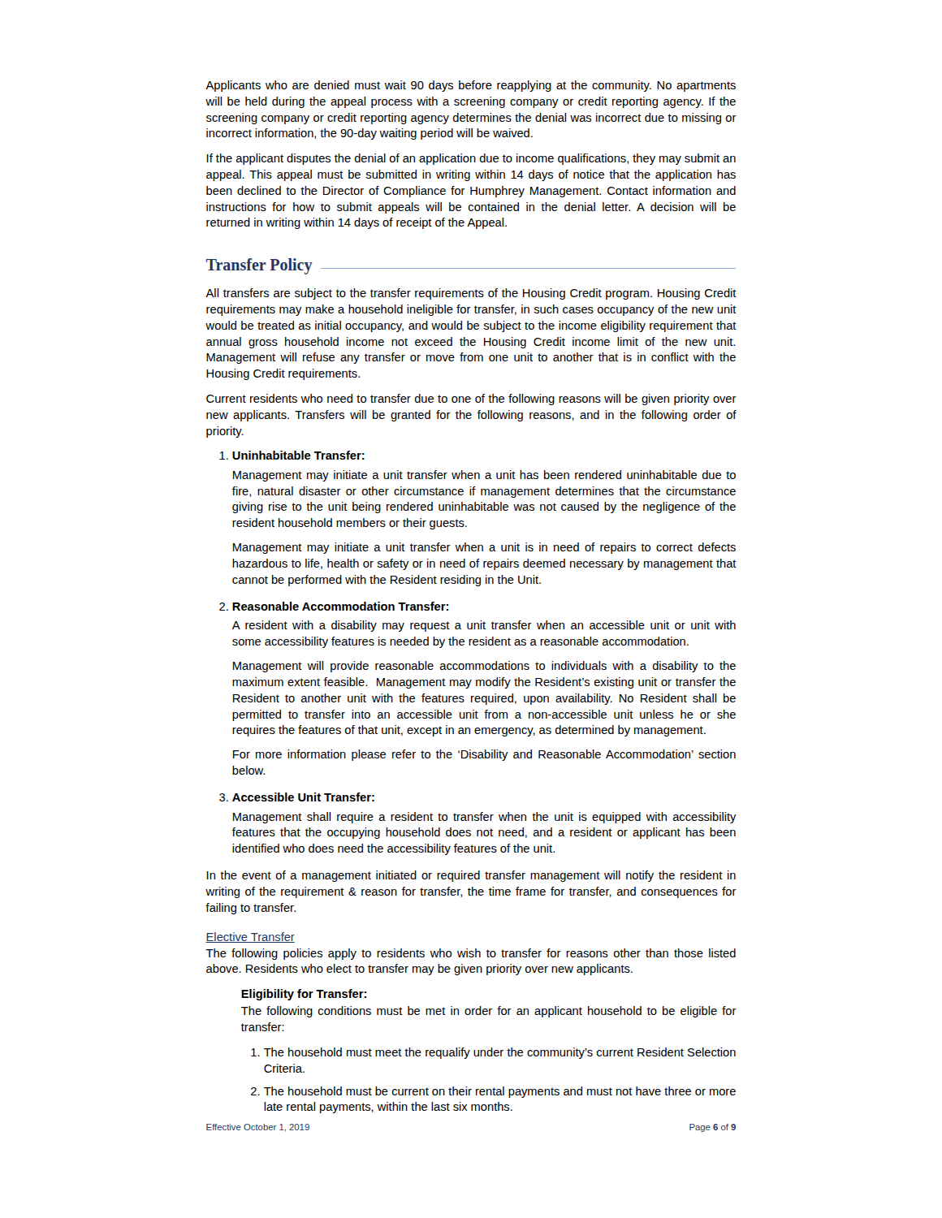Applicants who are denied must wait 90 days before reapplying at the community. No apartments will be held during the appeal process with a screening company or credit reporting agency. If the screening company or credit reporting agency determines the denial was incorrect due to missing or incorrect information, the 90-day waiting period will be waived.
If the applicant disputes the denial of an application due to income qualifications, they may submit an appeal. This appeal must be submitted in writing within 14 days of notice that the application has been declined to the Director of Compliance for Humphrey Management. Contact information and instructions for how to submit appeals will be contained in the denial letter. A decision will be returned in writing within 14 days of receipt of the Appeal.
Transfer Policy
All transfers are subject to the transfer requirements of the Housing Credit program. Housing Credit requirements may make a household ineligible for transfer, in such cases occupancy of the new unit would be treated as initial occupancy, and would be subject to the income eligibility requirement that annual gross household income not exceed the Housing Credit income limit of the new unit. Management will refuse any transfer or move from one unit to another that is in conflict with the Housing Credit requirements.
Current residents who need to transfer due to one of the following reasons will be given priority over new applicants. Transfers will be granted for the following reasons, and in the following order of priority.
Uninhabitable Transfer:
Management may initiate a unit transfer when a unit has been rendered uninhabitable due to fire, natural disaster or other circumstance if management determines that the circumstance giving rise to the unit being rendered uninhabitable was not caused by the negligence of the resident household members or their guests.
Management may initiate a unit transfer when a unit is in need of repairs to correct defects hazardous to life, health or safety or in need of repairs deemed necessary by management that cannot be performed with the Resident residing in the Unit.
Reasonable Accommodation Transfer:
A resident with a disability may request a unit transfer when an accessible unit or unit with some accessibility features is needed by the resident as a reasonable accommodation.
Management will provide reasonable accommodations to individuals with a disability to the maximum extent feasible. Management may modify the Resident’s existing unit or transfer the Resident to another unit with the features required, upon availability. No Resident shall be permitted to transfer into an accessible unit from a non-accessible unit unless he or she requires the features of that unit, except in an emergency, as determined by management.
For more information please refer to the ‘Disability and Reasonable Accommodation’ section below.
Accessible Unit Transfer:
Management shall require a resident to transfer when the unit is equipped with accessibility features that the occupying household does not need, and a resident or applicant has been identified who does need the accessibility features of the unit.
In the event of a management initiated or required transfer management will notify the resident in writing of the requirement & reason for transfer, the time frame for transfer, and consequences for failing to transfer.
Elective Transfer
The following policies apply to residents who wish to transfer for reasons other than those listed above. Residents who elect to transfer may be given priority over new applicants.
Eligibility for Transfer:
The following conditions must be met in order for an applicant household to be eligible for transfer:
The household must meet the requalify under the community’s current Resident Selection Criteria.
The household must be current on their rental payments and must not have three or more late rental payments, within the last six months.
Effective October 1, 2019
Page 6 of 9